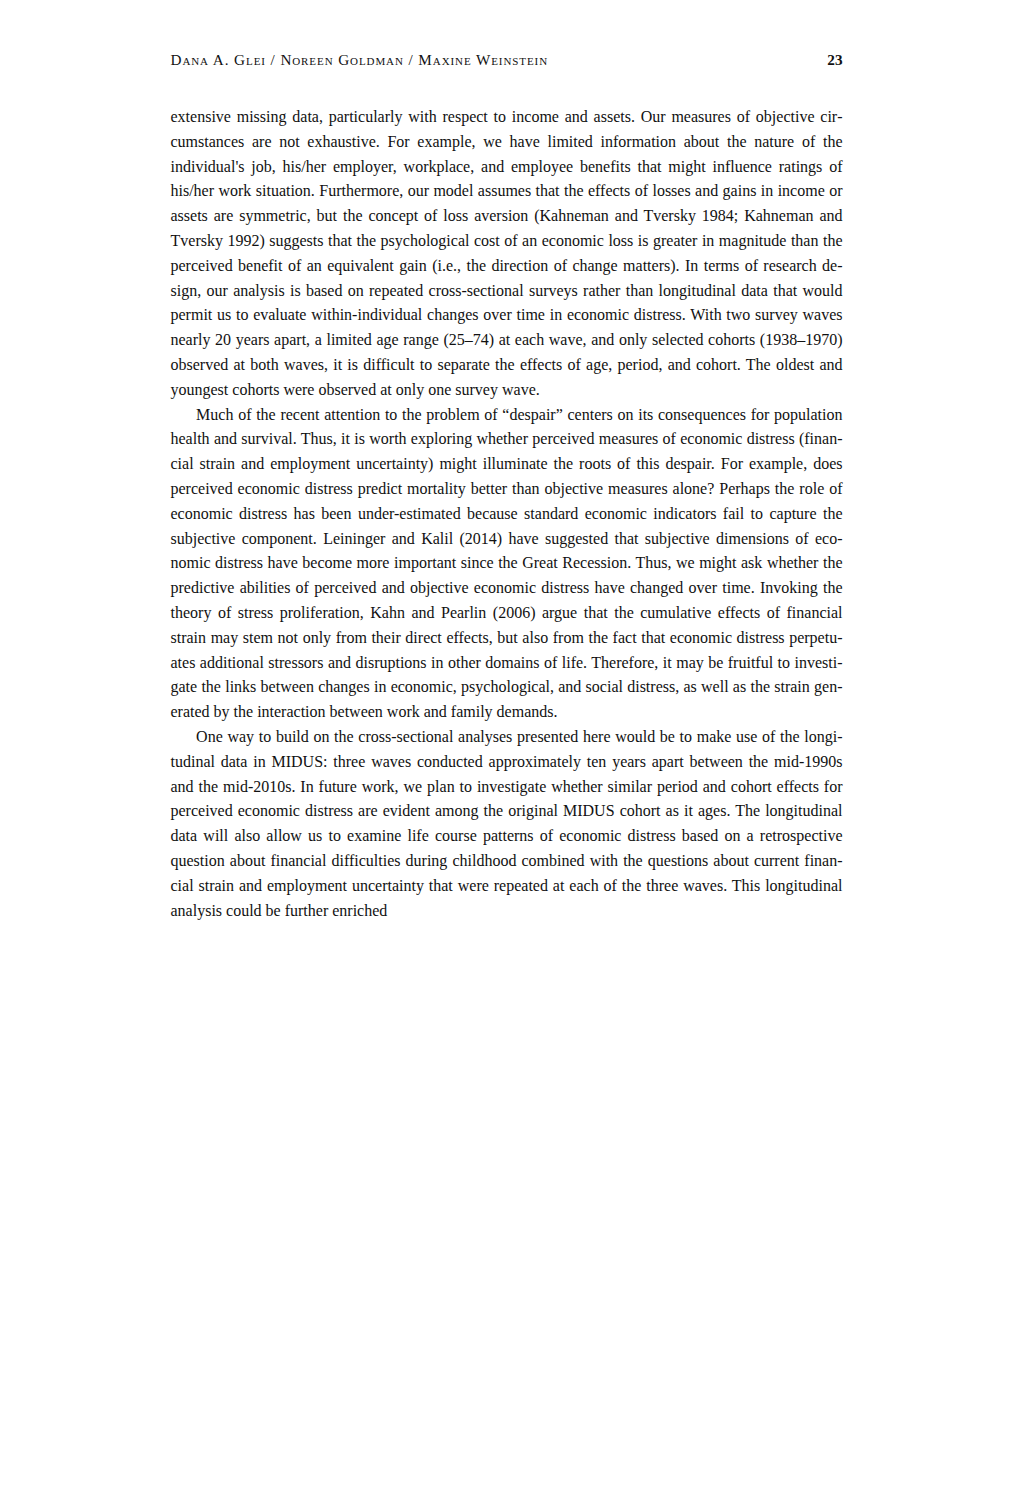Dana A. Glei / Noreen Goldman / Maxine Weinstein 23
extensive missing data, particularly with respect to income and assets. Our measures of objective circumstances are not exhaustive. For example, we have limited information about the nature of the individual's job, his/her employer, workplace, and employee benefits that might influence ratings of his/her work situation. Furthermore, our model assumes that the effects of losses and gains in income or assets are symmetric, but the concept of loss aversion (Kahneman and Tversky 1984; Kahneman and Tversky 1992) suggests that the psychological cost of an economic loss is greater in magnitude than the perceived benefit of an equivalent gain (i.e., the direction of change matters). In terms of research design, our analysis is based on repeated cross-sectional surveys rather than longitudinal data that would permit us to evaluate within-individual changes over time in economic distress. With two survey waves nearly 20 years apart, a limited age range (25–74) at each wave, and only selected cohorts (1938–1970) observed at both waves, it is difficult to separate the effects of age, period, and cohort. The oldest and youngest cohorts were observed at only one survey wave.
Much of the recent attention to the problem of “despair” centers on its consequences for population health and survival. Thus, it is worth exploring whether perceived measures of economic distress (financial strain and employment uncertainty) might illuminate the roots of this despair. For example, does perceived economic distress predict mortality better than objective measures alone? Perhaps the role of economic distress has been under-estimated because standard economic indicators fail to capture the subjective component. Leininger and Kalil (2014) have suggested that subjective dimensions of economic distress have become more important since the Great Recession. Thus, we might ask whether the predictive abilities of perceived and objective economic distress have changed over time. Invoking the theory of stress proliferation, Kahn and Pearlin (2006) argue that the cumulative effects of financial strain may stem not only from their direct effects, but also from the fact that economic distress perpetuates additional stressors and disruptions in other domains of life. Therefore, it may be fruitful to investigate the links between changes in economic, psychological, and social distress, as well as the strain generated by the interaction between work and family demands.
One way to build on the cross-sectional analyses presented here would be to make use of the longitudinal data in MIDUS: three waves conducted approximately ten years apart between the mid-1990s and the mid-2010s. In future work, we plan to investigate whether similar period and cohort effects for perceived economic distress are evident among the original MIDUS cohort as it ages. The longitudinal data will also allow us to examine life course patterns of economic distress based on a retrospective question about financial difficulties during childhood combined with the questions about current financial strain and employment uncertainty that were repeated at each of the three waves. This longitudinal analysis could be further enriched